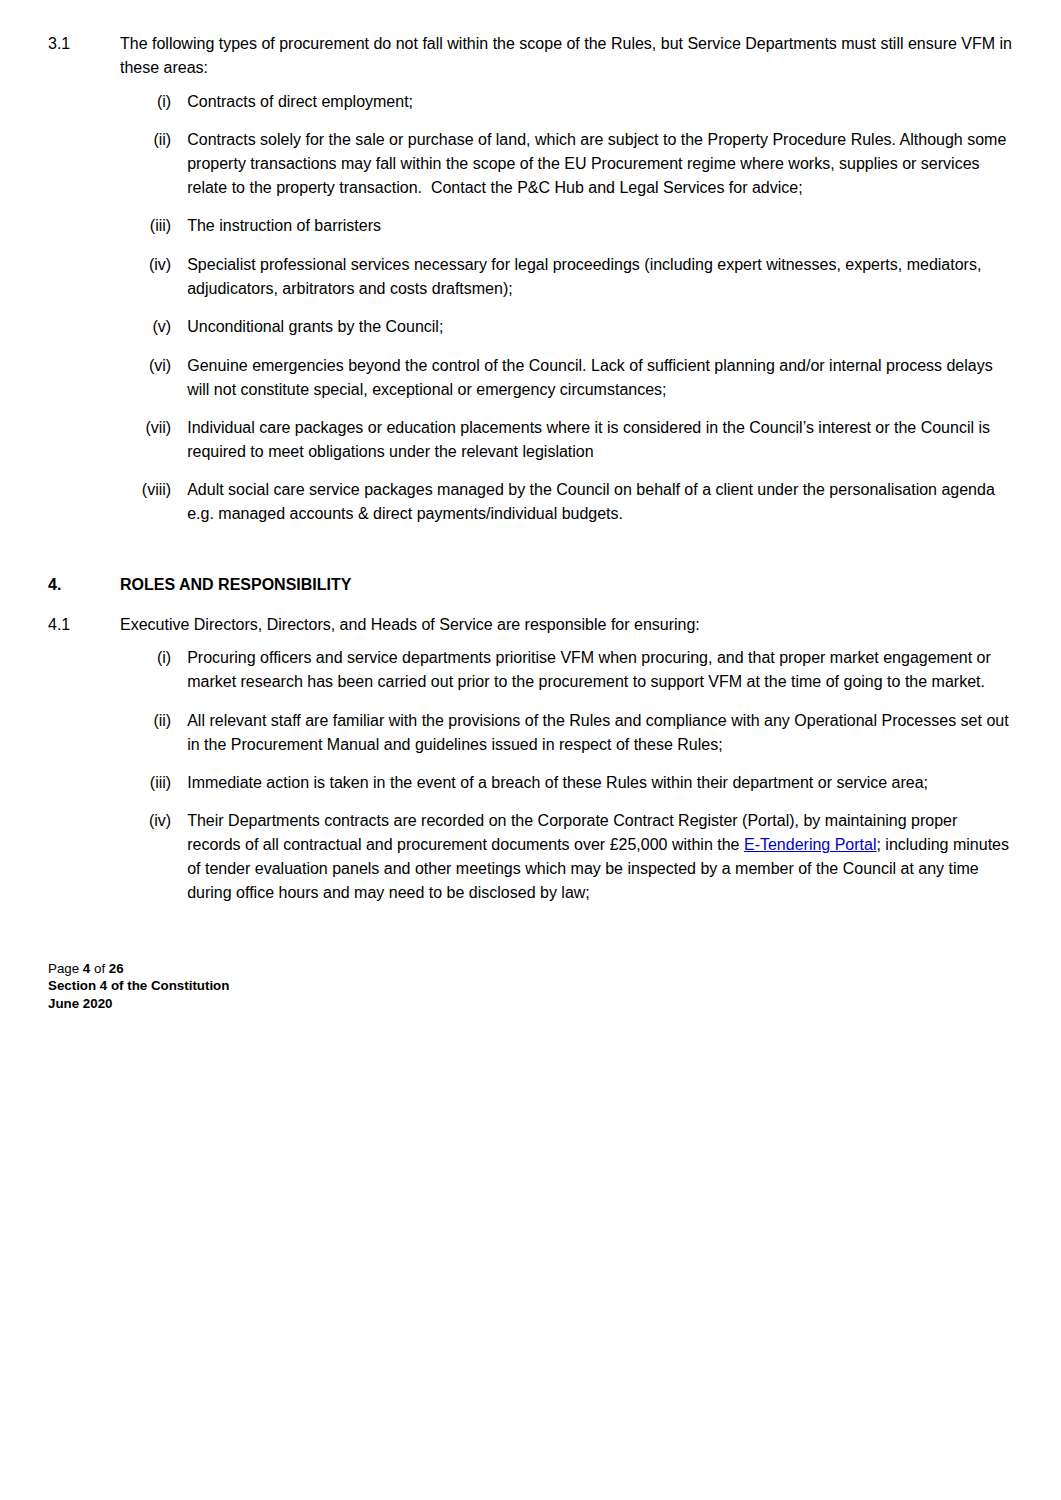3.1
The following types of procurement do not fall within the scope of the Rules, but Service Departments must still ensure VFM in these areas:
(i) Contracts of direct employment;
(ii) Contracts solely for the sale or purchase of land, which are subject to the Property Procedure Rules. Although some property transactions may fall within the scope of the EU Procurement regime where works, supplies or services relate to the property transaction. Contact the P&C Hub and Legal Services for advice;
(iii) The instruction of barristers
(iv) Specialist professional services necessary for legal proceedings (including expert witnesses, experts, mediators, adjudicators, arbitrators and costs draftsmen);
(v) Unconditional grants by the Council;
(vi) Genuine emergencies beyond the control of the Council. Lack of sufficient planning and/or internal process delays will not constitute special, exceptional or emergency circumstances;
(vii) Individual care packages or education placements where it is considered in the Council’s interest or the Council is required to meet obligations under the relevant legislation
(viii) Adult social care service packages managed by the Council on behalf of a client under the personalisation agenda e.g. managed accounts & direct payments/individual budgets.
4. ROLES AND RESPONSIBILITY
4.1
Executive Directors, Directors, and Heads of Service are responsible for ensuring:
(i) Procuring officers and service departments prioritise VFM when procuring, and that proper market engagement or market research has been carried out prior to the procurement to support VFM at the time of going to the market.
(ii) All relevant staff are familiar with the provisions of the Rules and compliance with any Operational Processes set out in the Procurement Manual and guidelines issued in respect of these Rules;
(iii) Immediate action is taken in the event of a breach of these Rules within their department or service area;
(iv) Their Departments contracts are recorded on the Corporate Contract Register (Portal), by maintaining proper records of all contractual and procurement documents over £25,000 within the E-Tendering Portal; including minutes of tender evaluation panels and other meetings which may be inspected by a member of the Council at any time during office hours and may need to be disclosed by law;
Page 4 of 26
Section 4 of the Constitution
June 2020